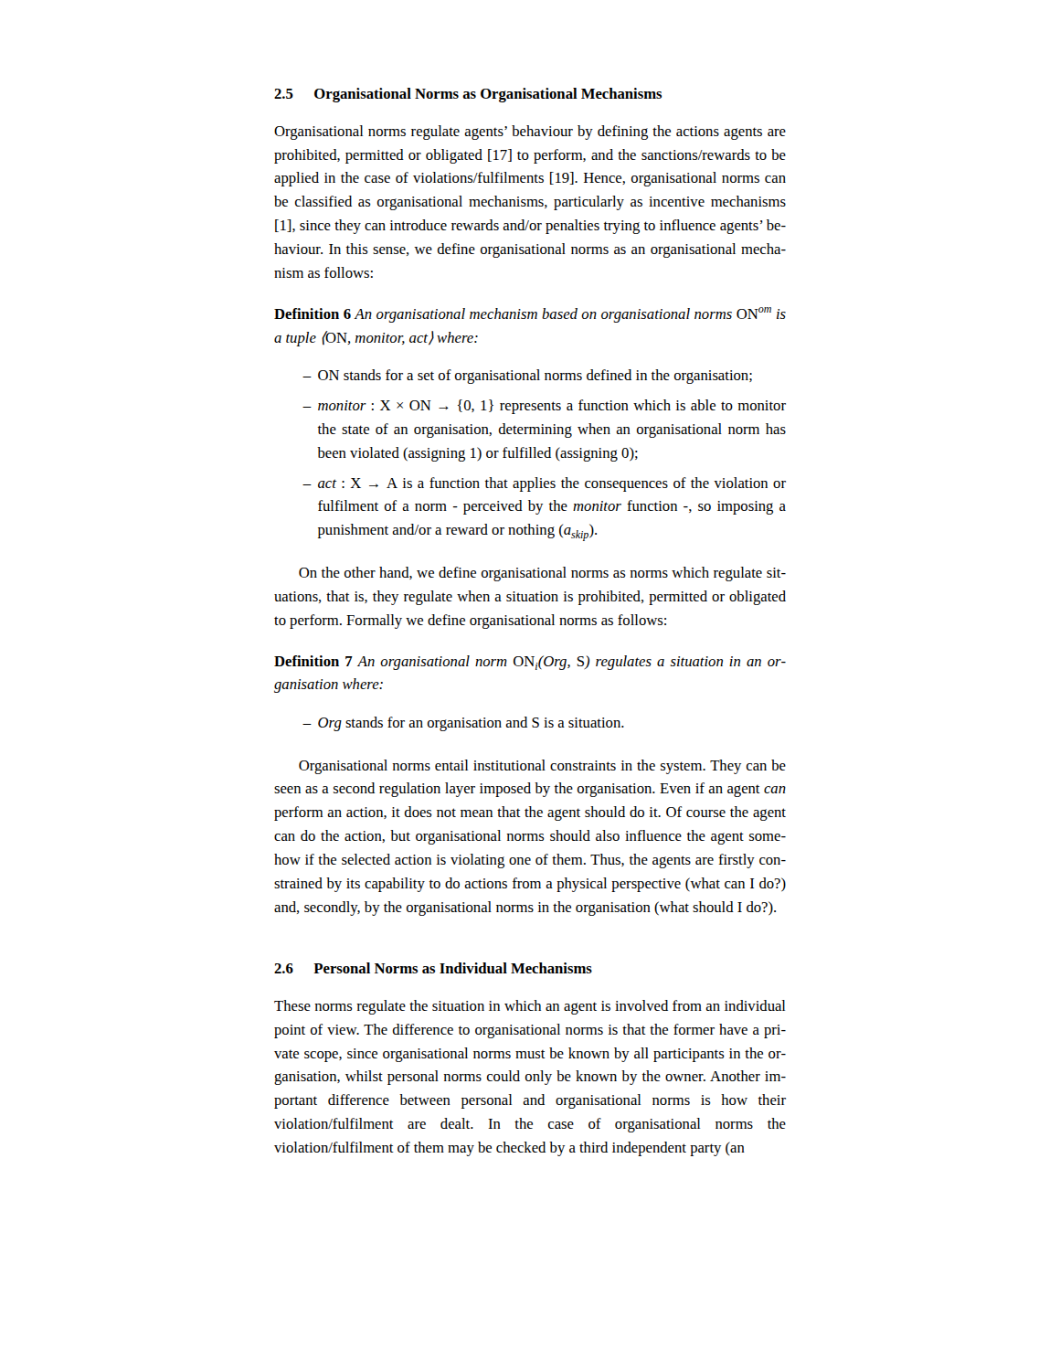2.5 Organisational Norms as Organisational Mechanisms
Organisational norms regulate agents’ behaviour by defining the actions agents are prohibited, permitted or obligated [17] to perform, and the sanctions/rewards to be applied in the case of violations/fulfilments [19]. Hence, organisational norms can be classified as organisational mechanisms, particularly as incentive mechanisms [1], since they can introduce rewards and/or penalties trying to influence agents’ behaviour. In this sense, we define organisational norms as an organisational mechanism as follows:
Definition 6 An organisational mechanism based on organisational norms ONom is a tuple ⟨ON, monitor, act⟩ where:
ON stands for a set of organisational norms defined in the organisation;
monitor : X × ON → {0, 1} represents a function which is able to monitor the state of an organisation, determining when an organisational norm has been violated (assigning 1) or fulfilled (assigning 0);
act : X → A is a function that applies the consequences of the violation or fulfilment of a norm - perceived by the monitor function -, so imposing a punishment and/or a reward or nothing (askip).
On the other hand, we define organisational norms as norms which regulate situations, that is, they regulate when a situation is prohibited, permitted or obligated to perform. Formally we define organisational norms as follows:
Definition 7 An organisational norm ONi(Org, S) regulates a situation in an organisation where:
Org stands for an organisation and S is a situation.
Organisational norms entail institutional constraints in the system. They can be seen as a second regulation layer imposed by the organisation. Even if an agent can perform an action, it does not mean that the agent should do it. Of course the agent can do the action, but organisational norms should also influence the agent somehow if the selected action is violating one of them. Thus, the agents are firstly constrained by its capability to do actions from a physical perspective (what can I do?) and, secondly, by the organisational norms in the organisation (what should I do?).
2.6 Personal Norms as Individual Mechanisms
These norms regulate the situation in which an agent is involved from an individual point of view. The difference to organisational norms is that the former have a private scope, since organisational norms must be known by all participants in the organisation, whilst personal norms could only be known by the owner. Another important difference between personal and organisational norms is how their violation/fulfilment are dealt. In the case of organisational norms the violation/fulfilment of them may be checked by a third independent party (an